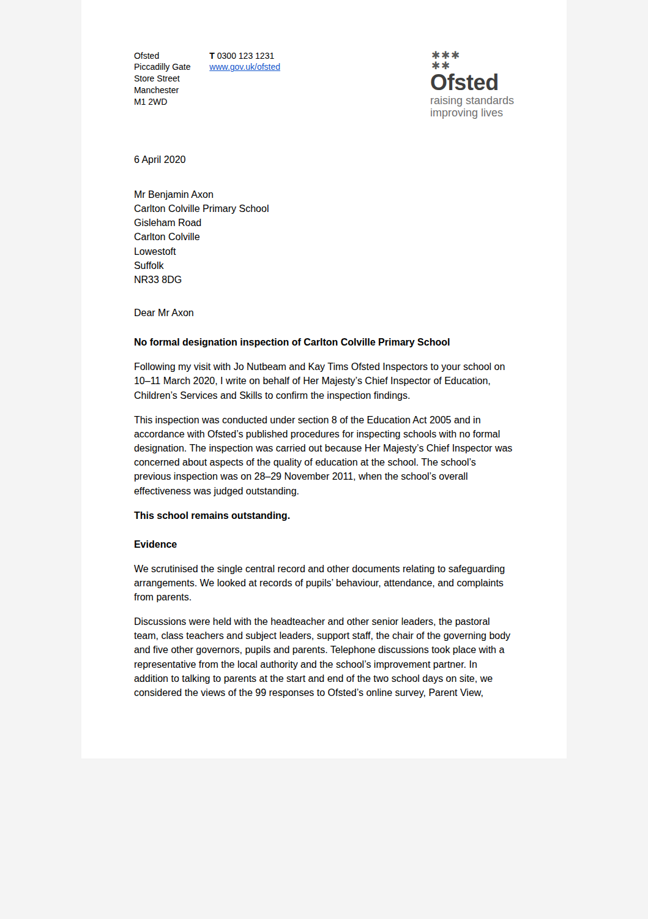Ofsted
Piccadilly Gate
Store Street
Manchester
M1 2WD
T 0300 123 1231
www.gov.uk/ofsted
✱✱✱
✱✱
Ofsted
raising standards
improving lives
6 April 2020
Mr Benjamin Axon
Carlton Colville Primary School
Gisleham Road
Carlton Colville
Lowestoft
Suffolk
NR33 8DG
Dear Mr Axon
No formal designation inspection of Carlton Colville Primary School
Following my visit with Jo Nutbeam and Kay Tims Ofsted Inspectors to your school on 10–11 March 2020, I write on behalf of Her Majesty’s Chief Inspector of Education, Children’s Services and Skills to confirm the inspection findings.
This inspection was conducted under section 8 of the Education Act 2005 and in accordance with Ofsted’s published procedures for inspecting schools with no formal designation. The inspection was carried out because Her Majesty’s Chief Inspector was concerned about aspects of the quality of education at the school. The school’s previous inspection was on 28–29 November 2011, when the school’s overall effectiveness was judged outstanding.
This school remains outstanding.
Evidence
We scrutinised the single central record and other documents relating to safeguarding arrangements. We looked at records of pupils’ behaviour, attendance, and complaints from parents.
Discussions were held with the headteacher and other senior leaders, the pastoral team, class teachers and subject leaders, support staff, the chair of the governing body and five other governors, pupils and parents. Telephone discussions took place with a representative from the local authority and the school’s improvement partner. In addition to talking to parents at the start and end of the two school days on site, we considered the views of the 99 responses to Ofsted’s online survey, Parent View,